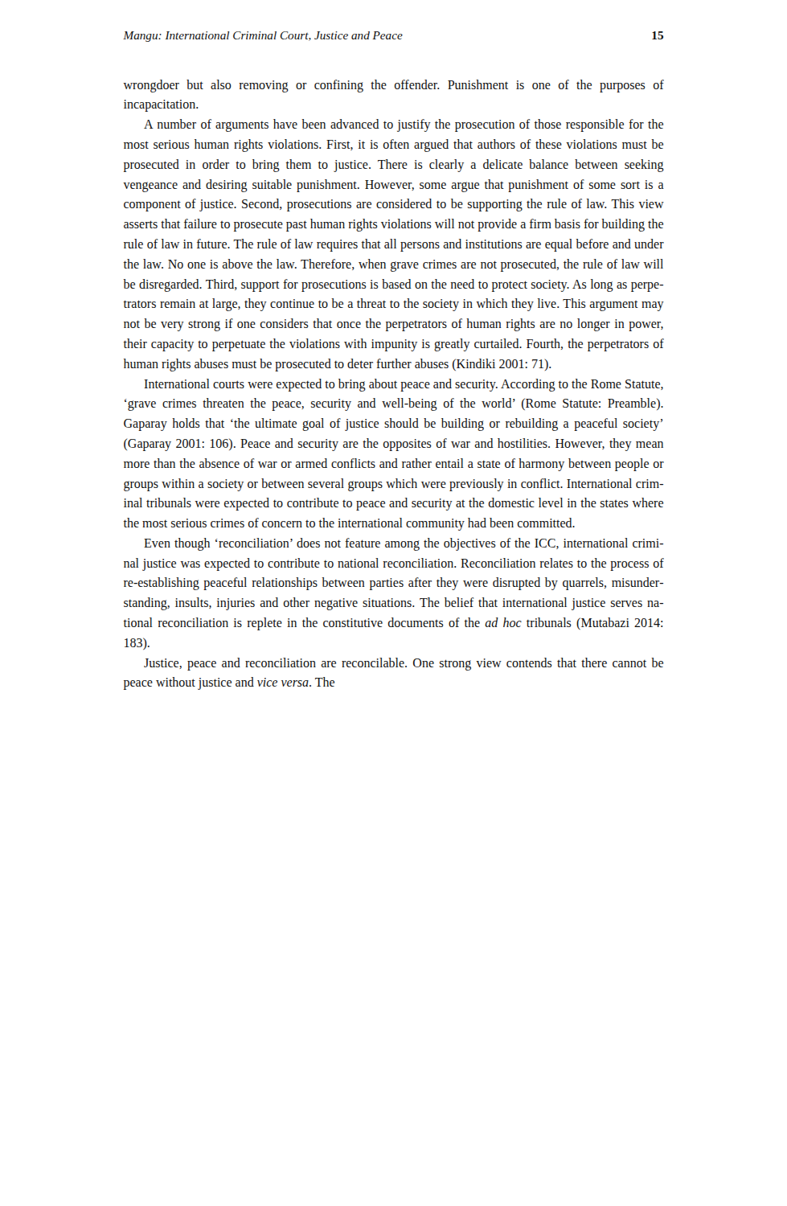Mangu: International Criminal Court, Justice and Peace 15
wrongdoer but also removing or confining the offender. Punishment is one of the purposes of incapacitation.
A number of arguments have been advanced to justify the prosecution of those responsible for the most serious human rights violations. First, it is often argued that authors of these violations must be prosecuted in order to bring them to justice. There is clearly a delicate balance between seeking vengeance and desiring suitable punishment. However, some argue that punishment of some sort is a component of justice. Second, prosecutions are considered to be supporting the rule of law. This view asserts that failure to prosecute past human rights violations will not provide a firm basis for building the rule of law in future. The rule of law requires that all persons and institutions are equal before and under the law. No one is above the law. Therefore, when grave crimes are not prosecuted, the rule of law will be disregarded. Third, support for prosecutions is based on the need to protect society. As long as perpetrators remain at large, they continue to be a threat to the society in which they live. This argument may not be very strong if one considers that once the perpetrators of human rights are no longer in power, their capacity to perpetuate the violations with impunity is greatly curtailed. Fourth, the perpetrators of human rights abuses must be prosecuted to deter further abuses (Kindiki 2001: 71).
International courts were expected to bring about peace and security. According to the Rome Statute, ‘grave crimes threaten the peace, security and well-being of the world’ (Rome Statute: Preamble). Gaparay holds that ‘the ultimate goal of justice should be building or rebuilding a peaceful society’ (Gaparay 2001: 106). Peace and security are the opposites of war and hostilities. However, they mean more than the absence of war or armed conflicts and rather entail a state of harmony between people or groups within a society or between several groups which were previously in conflict. International criminal tribunals were expected to contribute to peace and security at the domestic level in the states where the most serious crimes of concern to the international community had been committed.
Even though ‘reconciliation’ does not feature among the objectives of the ICC, international criminal justice was expected to contribute to national reconciliation. Reconciliation relates to the process of re-establishing peaceful relationships between parties after they were disrupted by quarrels, misunderstanding, insults, injuries and other negative situations. The belief that international justice serves national reconciliation is replete in the constitutive documents of the ad hoc tribunals (Mutabazi 2014: 183).
Justice, peace and reconciliation are reconcilable. One strong view contends that there cannot be peace without justice and vice versa. The